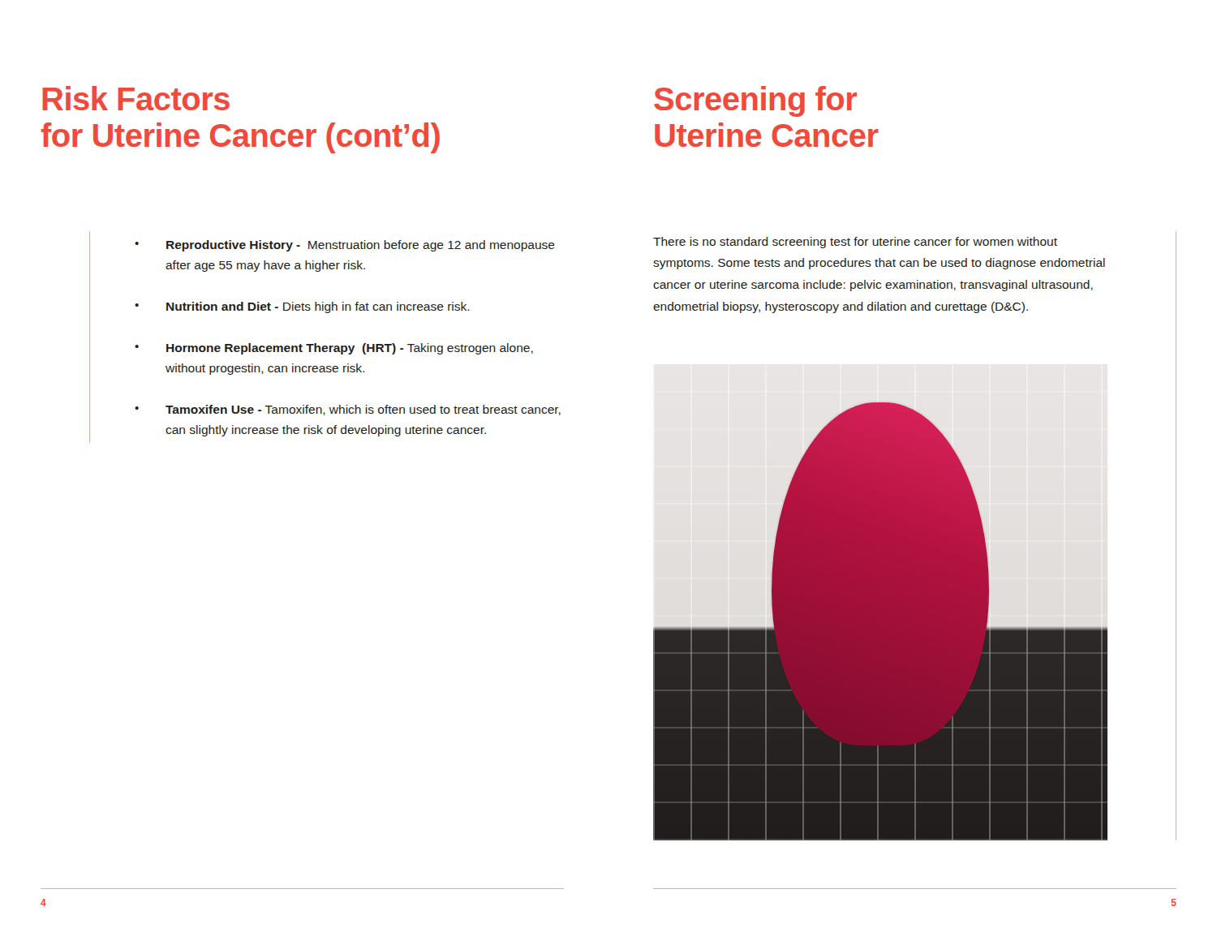Risk Factors
for Uterine Cancer (cont’d)
Reproductive History - Menstruation before age 12 and menopause after age 55 may have a higher risk.
Nutrition and Diet - Diets high in fat can increase risk.
Hormone Replacement Therapy (HRT) - Taking estrogen alone, without progestin, can increase risk.
Tamoxifen Use - Tamoxifen, which is often used to treat breast cancer, can slightly increase the risk of developing uterine cancer.
4
Screening for
Uterine Cancer
There is no standard screening test for uterine cancer for women without symptoms. Some tests and procedures that can be used to diagnose endometrial cancer or uterine sarcoma include: pelvic examination, transvaginal ultrasound, endometrial biopsy, hysteroscopy and dilation and curettage (D&C).
5